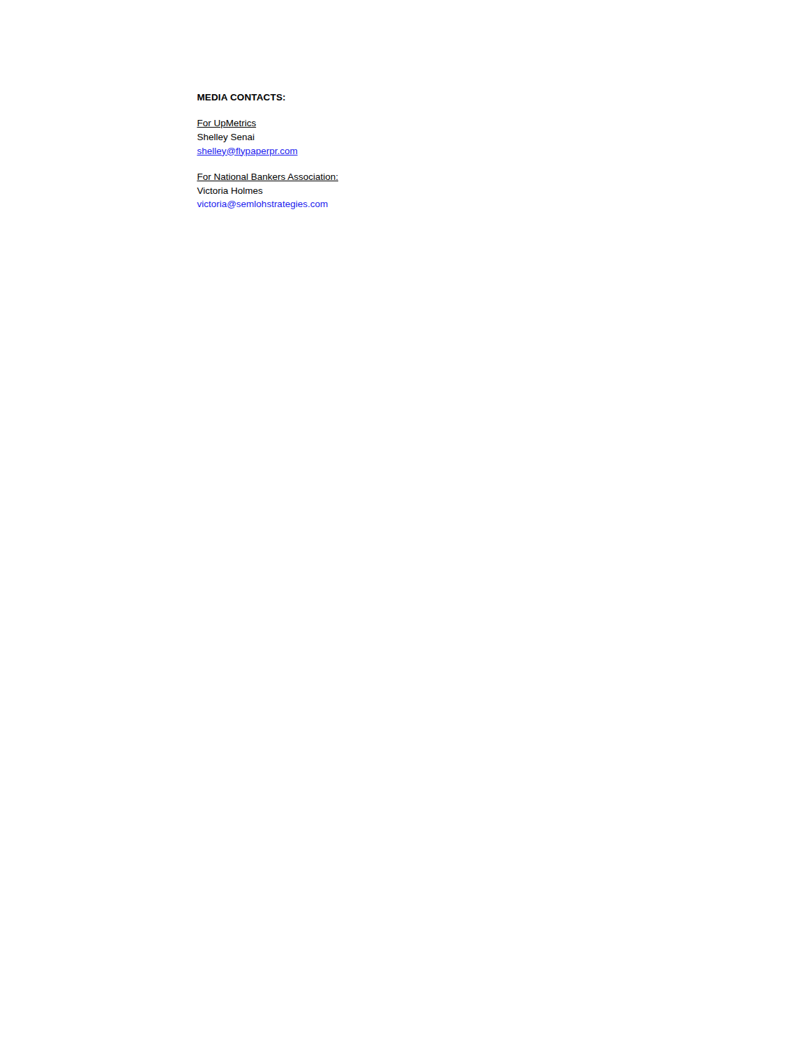MEDIA CONTACTS:
For UpMetrics
Shelley Senai
shelley@flypaperpr.com
For National Bankers Association:
Victoria Holmes
victoria@semlohstrategies.com